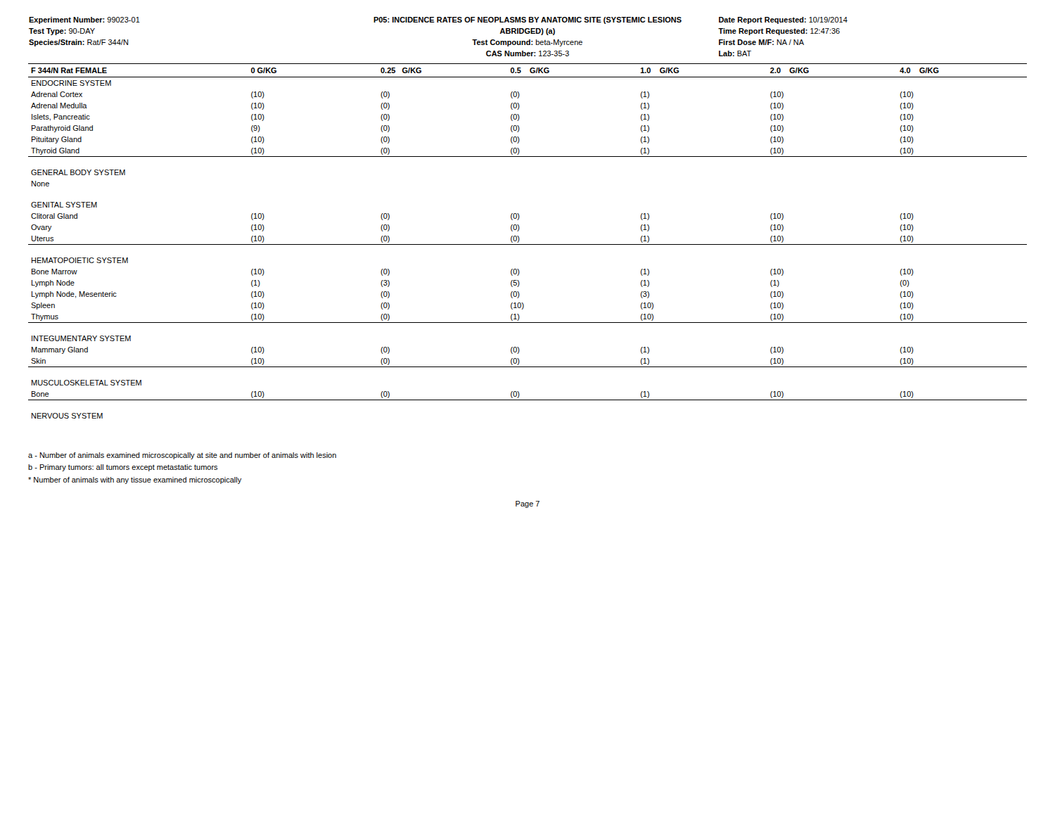| Experiment Number: 99023-01 Test Type: 90-DAY Species/Strain: Rat/F 344/N | P05: INCIDENCE RATES OF NEOPLASMS BY ANATOMIC SITE (SYSTEMIC LESIONS ABRIDGED) (a) Test Compound: beta-Myrcene CAS Number: 123-35-3 | Date Report Requested: 10/19/2014 Time Report Requested: 12:47:36 First Dose M/F: NA / NA Lab: BAT |
| F 344/N Rat FEMALE | 0 G/KG | 0.25 G/KG | 0.5 G/KG | 1.0 G/KG | 2.0 G/KG | 4.0 G/KG |
| --- | --- | --- | --- | --- | --- | --- |
| ENDOCRINE SYSTEM | | | | | | |
| Adrenal Cortex | (10) | (0) | (0) | (1) | (10) | (10) |
| Adrenal Medulla | (10) | (0) | (0) | (1) | (10) | (10) |
| Islets, Pancreatic | (10) | (0) | (0) | (1) | (10) | (10) |
| Parathyroid Gland | (9) | (0) | (0) | (1) | (10) | (10) |
| Pituitary Gland | (10) | (0) | (0) | (1) | (10) | (10) |
| Thyroid Gland | (10) | (0) | (0) | (1) | (10) | (10) |
| GENERAL BODY SYSTEM | | | | | | |
| None | | | | | | |
| GENITAL SYSTEM | | | | | | |
| Clitoral Gland | (10) | (0) | (0) | (1) | (10) | (10) |
| Ovary | (10) | (0) | (0) | (1) | (10) | (10) |
| Uterus | (10) | (0) | (0) | (1) | (10) | (10) |
| HEMATOPOIETIC SYSTEM | | | | | | |
| Bone Marrow | (10) | (0) | (0) | (1) | (10) | (10) |
| Lymph Node | (1) | (3) | (5) | (1) | (1) | (0) |
| Lymph Node, Mesenteric | (10) | (0) | (0) | (3) | (10) | (10) |
| Spleen | (10) | (0) | (10) | (10) | (10) | (10) |
| Thymus | (10) | (0) | (1) | (10) | (10) | (10) |
| INTEGUMENTARY SYSTEM | | | | | | |
| Mammary Gland | (10) | (0) | (0) | (1) | (10) | (10) |
| Skin | (10) | (0) | (0) | (1) | (10) | (10) |
| MUSCULOSKELETAL SYSTEM | | | | | | |
| Bone | (10) | (0) | (0) | (1) | (10) | (10) |
| NERVOUS SYSTEM | | | | | | |
a - Number of animals examined microscopically at site and number of animals with lesion
b - Primary tumors: all tumors except metastatic tumors
* Number of animals with any tissue examined microscopically
Page 7